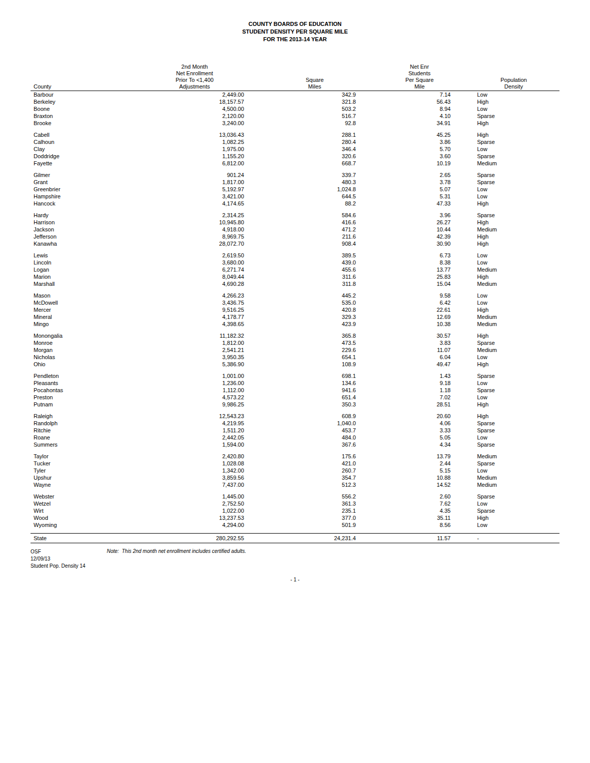COUNTY BOARDS OF EDUCATION
STUDENT DENSITY PER SQUARE MILE
FOR THE 2013-14 YEAR
| | 2nd Month | | Net Enr | |
| --- | --- | --- | --- | --- |
| | Net Enrollment | | Students | |
| | Prior To <1,400 | Square | Per Square | Population |
| County | Adjustments | Miles | Mile | Density |
| Barbour | 2,449.00 | 342.9 | 7.14 | Low |
| Berkeley | 18,157.57 | 321.8 | 56.43 | High |
| Boone | 4,500.00 | 503.2 | 8.94 | Low |
| Braxton | 2,120.00 | 516.7 | 4.10 | Sparse |
| Brooke | 3,240.00 | 92.8 | 34.91 | High |
| Cabell | 13,036.43 | 288.1 | 45.25 | High |
| Calhoun | 1,082.25 | 280.4 | 3.86 | Sparse |
| Clay | 1,975.00 | 346.4 | 5.70 | Low |
| Doddridge | 1,155.20 | 320.6 | 3.60 | Sparse |
| Fayette | 6,812.00 | 668.7 | 10.19 | Medium |
| Gilmer | 901.24 | 339.7 | 2.65 | Sparse |
| Grant | 1,817.00 | 480.3 | 3.78 | Sparse |
| Greenbrier | 5,192.97 | 1,024.8 | 5.07 | Low |
| Hampshire | 3,421.00 | 644.5 | 5.31 | Low |
| Hancock | 4,174.65 | 88.2 | 47.33 | High |
| Hardy | 2,314.25 | 584.6 | 3.96 | Sparse |
| Harrison | 10,945.80 | 416.6 | 26.27 | High |
| Jackson | 4,918.00 | 471.2 | 10.44 | Medium |
| Jefferson | 8,969.75 | 211.6 | 42.39 | High |
| Kanawha | 28,072.70 | 908.4 | 30.90 | High |
| Lewis | 2,619.50 | 389.5 | 6.73 | Low |
| Lincoln | 3,680.00 | 439.0 | 8.38 | Low |
| Logan | 6,271.74 | 455.6 | 13.77 | Medium |
| Marion | 8,049.44 | 311.6 | 25.83 | High |
| Marshall | 4,690.28 | 311.8 | 15.04 | Medium |
| Mason | 4,266.23 | 445.2 | 9.58 | Low |
| McDowell | 3,436.75 | 535.0 | 6.42 | Low |
| Mercer | 9,516.25 | 420.8 | 22.61 | High |
| Mineral | 4,178.77 | 329.3 | 12.69 | Medium |
| Mingo | 4,398.65 | 423.9 | 10.38 | Medium |
| Monongalia | 11,182.32 | 365.8 | 30.57 | High |
| Monroe | 1,812.00 | 473.5 | 3.83 | Sparse |
| Morgan | 2,541.21 | 229.6 | 11.07 | Medium |
| Nicholas | 3,950.35 | 654.1 | 6.04 | Low |
| Ohio | 5,386.90 | 108.9 | 49.47 | High |
| Pendleton | 1,001.00 | 698.1 | 1.43 | Sparse |
| Pleasants | 1,236.00 | 134.6 | 9.18 | Low |
| Pocahontas | 1,112.00 | 941.6 | 1.18 | Sparse |
| Preston | 4,573.22 | 651.4 | 7.02 | Low |
| Putnam | 9,986.25 | 350.3 | 28.51 | High |
| Raleigh | 12,543.23 | 608.9 | 20.60 | High |
| Randolph | 4,219.95 | 1,040.0 | 4.06 | Sparse |
| Ritchie | 1,511.20 | 453.7 | 3.33 | Sparse |
| Roane | 2,442.05 | 484.0 | 5.05 | Low |
| Summers | 1,594.00 | 367.6 | 4.34 | Sparse |
| Taylor | 2,420.80 | 175.6 | 13.79 | Medium |
| Tucker | 1,028.08 | 421.0 | 2.44 | Sparse |
| Tyler | 1,342.00 | 260.7 | 5.15 | Low |
| Upshur | 3,859.56 | 354.7 | 10.88 | Medium |
| Wayne | 7,437.00 | 512.3 | 14.52 | Medium |
| Webster | 1,445.00 | 556.2 | 2.60 | Sparse |
| Wetzel | 2,752.50 | 361.3 | 7.62 | Low |
| Wirt | 1,022.00 | 235.1 | 4.35 | Sparse |
| Wood | 13,237.53 | 377.0 | 35.11 | High |
| Wyoming | 4,294.00 | 501.9 | 8.56 | Low |
| State | 280,292.55 | 24,231.4 | 11.57 | - |
OSF
12/09/13
Student Pop. Density 14
Note: This 2nd month net enrollment includes certified adults.
- 1 -